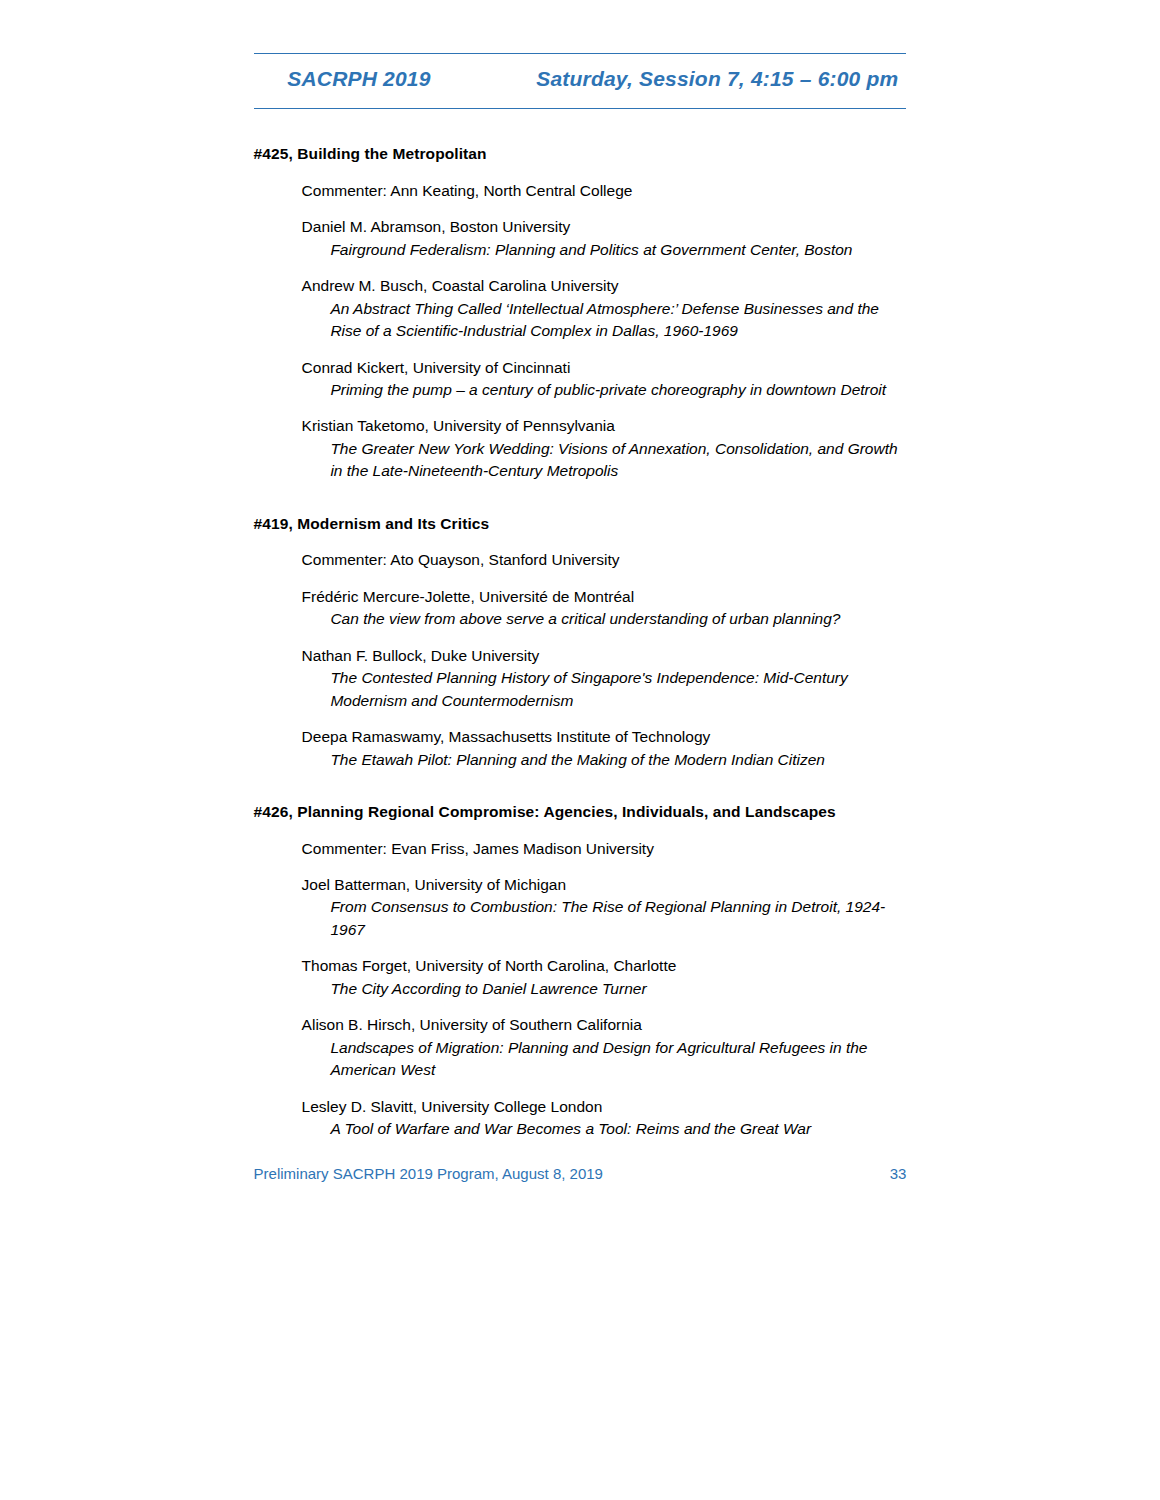SACRPH 2019
Saturday, Session 7, 4:15 – 6:00 pm
#425, Building the Metropolitan
Commenter: Ann Keating, North Central College
Daniel M. Abramson, Boston University Fairground Federalism: Planning and Politics at Government Center, Boston
Andrew M. Busch, Coastal Carolina University An Abstract Thing Called ‘Intellectual Atmosphere:’ Defense Businesses and the Rise of a Scientific-Industrial Complex in Dallas, 1960-1969
Conrad Kickert, University of Cincinnati Priming the pump – a century of public-private choreography in downtown Detroit
Kristian Taketomo, University of Pennsylvania The Greater New York Wedding: Visions of Annexation, Consolidation, and Growth in the Late-Nineteenth-Century Metropolis
#419, Modernism and Its Critics
Commenter: Ato Quayson, Stanford University
Frédéric Mercure-Jolette, Université de Montréal Can the view from above serve a critical understanding of urban planning?
Nathan F. Bullock, Duke University The Contested Planning History of Singapore's Independence: Mid-Century Modernism and Countermodernism
Deepa Ramaswamy, Massachusetts Institute of Technology The Etawah Pilot: Planning and the Making of the Modern Indian Citizen
#426, Planning Regional Compromise: Agencies, Individuals, and Landscapes
Commenter: Evan Friss, James Madison University
Joel Batterman, University of Michigan From Consensus to Combustion: The Rise of Regional Planning in Detroit, 1924-1967
Thomas Forget, University of North Carolina, Charlotte The City According to Daniel Lawrence Turner
Alison B. Hirsch, University of Southern California Landscapes of Migration: Planning and Design for Agricultural Refugees in the American West
Lesley D. Slavitt, University College London A Tool of Warfare and War Becomes a Tool: Reims and the Great War
Preliminary SACRPH 2019 Program, August 8, 2019 33